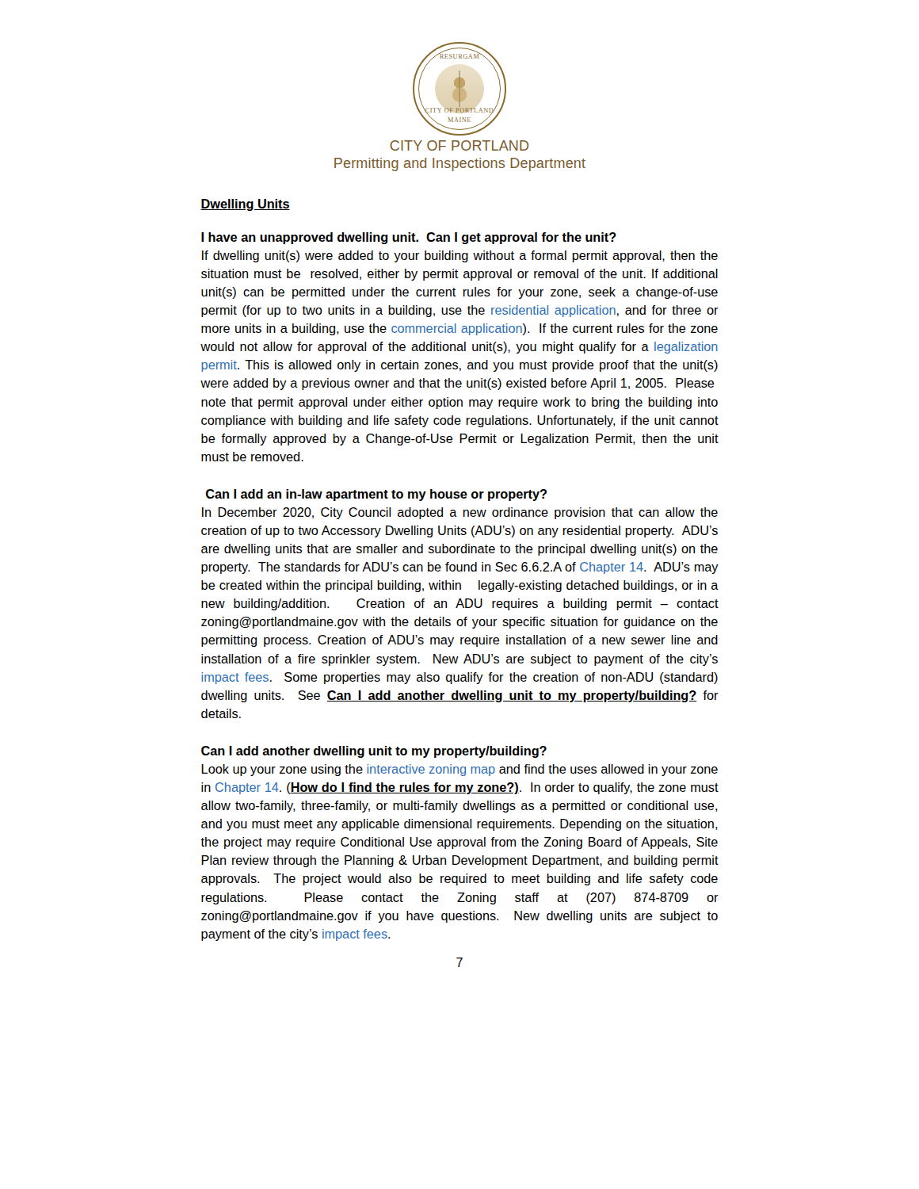Resurgam
City of Portland Maine
CITY OF PORTLAND
Permitting and Inspections Department
Dwelling Units
I have an unapproved dwelling unit. Can I get approval for the unit?
If dwelling unit(s) were added to your building without a formal permit approval, then the situation must be resolved, either by permit approval or removal of the unit. If additional unit(s) can be permitted under the current rules for your zone, seek a change-of-use permit (for up to two units in a building, use the residential application, and for three or more units in a building, use the commercial application). If the current rules for the zone would not allow for approval of the additional unit(s), you might qualify for a legalization permit. This is allowed only in certain zones, and you must provide proof that the unit(s) were added by a previous owner and that the unit(s) existed before April 1, 2005. Please note that permit approval under either option may require work to bring the building into compliance with building and life safety code regulations. Unfortunately, if the unit cannot be formally approved by a Change-of-Use Permit or Legalization Permit, then the unit must be removed.
Can I add an in-law apartment to my house or property?
In December 2020, City Council adopted a new ordinance provision that can allow the creation of up to two Accessory Dwelling Units (ADU’s) on any residential property. ADU’s are dwelling units that are smaller and subordinate to the principal dwelling unit(s) on the property. The standards for ADU’s can be found in Sec 6.6.2.A of Chapter 14. ADU’s may be created within the principal building, within legally-existing detached buildings, or in a new building/addition. Creation of an ADU requires a building permit – contact zoning@portlandmaine.gov with the details of your specific situation for guidance on the permitting process. Creation of ADU’s may require installation of a new sewer line and installation of a fire sprinkler system. New ADU’s are subject to payment of the city’s impact fees. Some properties may also qualify for the creation of non-ADU (standard) dwelling units. See Can I add another dwelling unit to my property/building? for details.
Can I add another dwelling unit to my property/building?
Look up your zone using the interactive zoning map and find the uses allowed in your zone in Chapter 14. (How do I find the rules for my zone?). In order to qualify, the zone must allow two-family, three-family, or multi-family dwellings as a permitted or conditional use, and you must meet any applicable dimensional requirements. Depending on the situation, the project may require Conditional Use approval from the Zoning Board of Appeals, Site Plan review through the Planning & Urban Development Department, and building permit approvals. The project would also be required to meet building and life safety code regulations. Please contact the Zoning staff at (207) 874-8709 or zoning@portlandmaine.gov if you have questions. New dwelling units are subject to payment of the city’s impact fees.
7